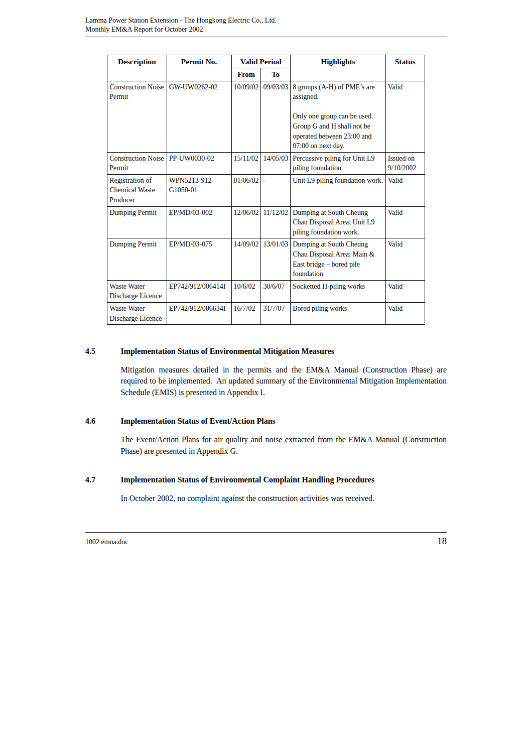Lamma Power Station Extension - The Hongkong Electric Co., Ltd.
Monthly EM&A Report for October 2002
| Description | Permit No. | Valid Period | Highlights | Status |
| --- | --- | --- | --- | --- |
| From | To |
| Construction Noise Permit | GW-UW0262-02 | 10/09/02 | 09/03/03 | 8 groups (A-H) of PME’s are assigned. Only one group can be used. Group G and H shall not be operated between 23:00 and 07:00 on next day. | Valid |
| Construction Noise Permit | PP-UW0030-02 | 15/11/02 | 14/05/03 | Percussive piling for Unit L9 piling foundation | Issued on 9/10/2002 |
| Registration of Chemical Waste Producer | WPN5213-912-G1050-01 | 01/06/02 | - | Unit L9 piling foundation work. | Valid |
| Dumping Permit | EP/MD/03-002 | 12/06/02 | 11/12/02 | Dumping at South Cheung Chau Disposal Area; Unit L9 piling foundation work. | Valid |
| Dumping Permit | EP/MD/03-075 | 14/09/02 | 13/01/03 | Dumping at South Cheung Chau Disposal Area; Main & East bridge – bored pile foundation | Valid |
| Waste Water Discharge Licence | EP742/912/006414I | 10/6/02 | 30/6/07 | Socketted H-piling works | Valid |
| Waste Water Discharge Licence | EP742/912/006634I | 16/7/02 | 31/7/07 | Bored piling works | Valid |
4.5 Implementation Status of Environmental Mitigation Measures
Mitigation measures detailed in the permits and the EM&A Manual (Construction Phase) are required to be implemented. An updated summary of the Environmental Mitigation Implementation Schedule (EMIS) is presented in Appendix I.
4.6 Implementation Status of Event/Action Plans
The Event/Action Plans for air quality and noise extracted from the EM&A Manual (Construction Phase) are presented in Appendix G.
4.7 Implementation Status of Environmental Complaint Handling Procedures
In October 2002, no complaint against the construction activities was received.
1002 emna.doc 18